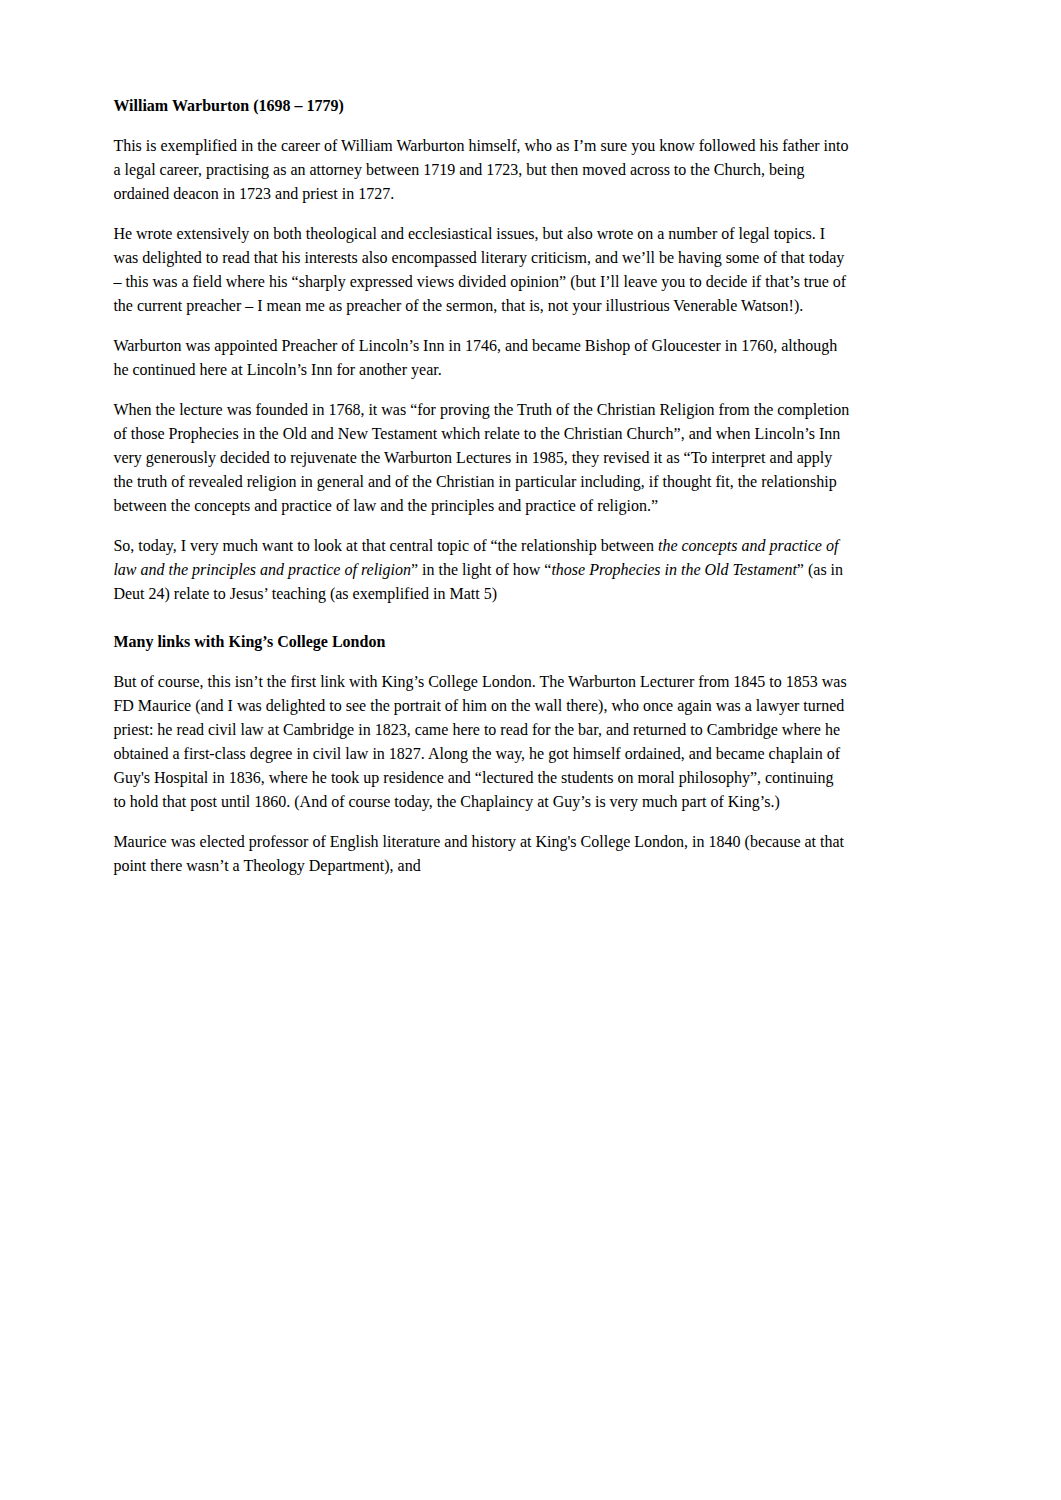William Warburton (1698 – 1779)
This is exemplified in the career of William Warburton himself, who as I’m sure you know followed his father into a legal career, practising as an attorney between 1719 and 1723, but then moved across to the Church, being ordained deacon in 1723 and priest in 1727.
He wrote extensively on both theological and ecclesiastical issues, but also wrote on a number of legal topics. I was delighted to read that his interests also encompassed literary criticism, and we’ll be having some of that today – this was a field where his “sharply expressed views divided opinion” (but I’ll leave you to decide if that’s true of the current preacher – I mean me as preacher of the sermon, that is, not your illustrious Venerable Watson!).
Warburton was appointed Preacher of Lincoln’s Inn in 1746, and became Bishop of Gloucester in 1760, although he continued here at Lincoln’s Inn for another year.
When the lecture was founded in 1768, it was “for proving the Truth of the Christian Religion from the completion of those Prophecies in the Old and New Testament which relate to the Christian Church”, and when Lincoln’s Inn very generously decided to rejuvenate the Warburton Lectures in 1985, they revised it as “To interpret and apply the truth of revealed religion in general and of the Christian in particular including, if thought fit, the relationship between the concepts and practice of law and the principles and practice of religion.”
So, today, I very much want to look at that central topic of “the relationship between the concepts and practice of law and the principles and practice of religion” in the light of how “those Prophecies in the Old Testament” (as in Deut 24) relate to Jesus’ teaching (as exemplified in Matt 5)
Many links with King’s College London
But of course, this isn’t the first link with King’s College London. The Warburton Lecturer from 1845 to 1853 was FD Maurice (and I was delighted to see the portrait of him on the wall there), who once again was a lawyer turned priest: he read civil law at Cambridge in 1823, came here to read for the bar, and returned to Cambridge where he obtained a first-class degree in civil law in 1827. Along the way, he got himself ordained, and became chaplain of Guy's Hospital in 1836, where he took up residence and “lectured the students on moral philosophy”, continuing to hold that post until 1860. (And of course today, the Chaplaincy at Guy’s is very much part of King’s.)
Maurice was elected professor of English literature and history at King's College London, in 1840 (because at that point there wasn’t a Theology Department), and